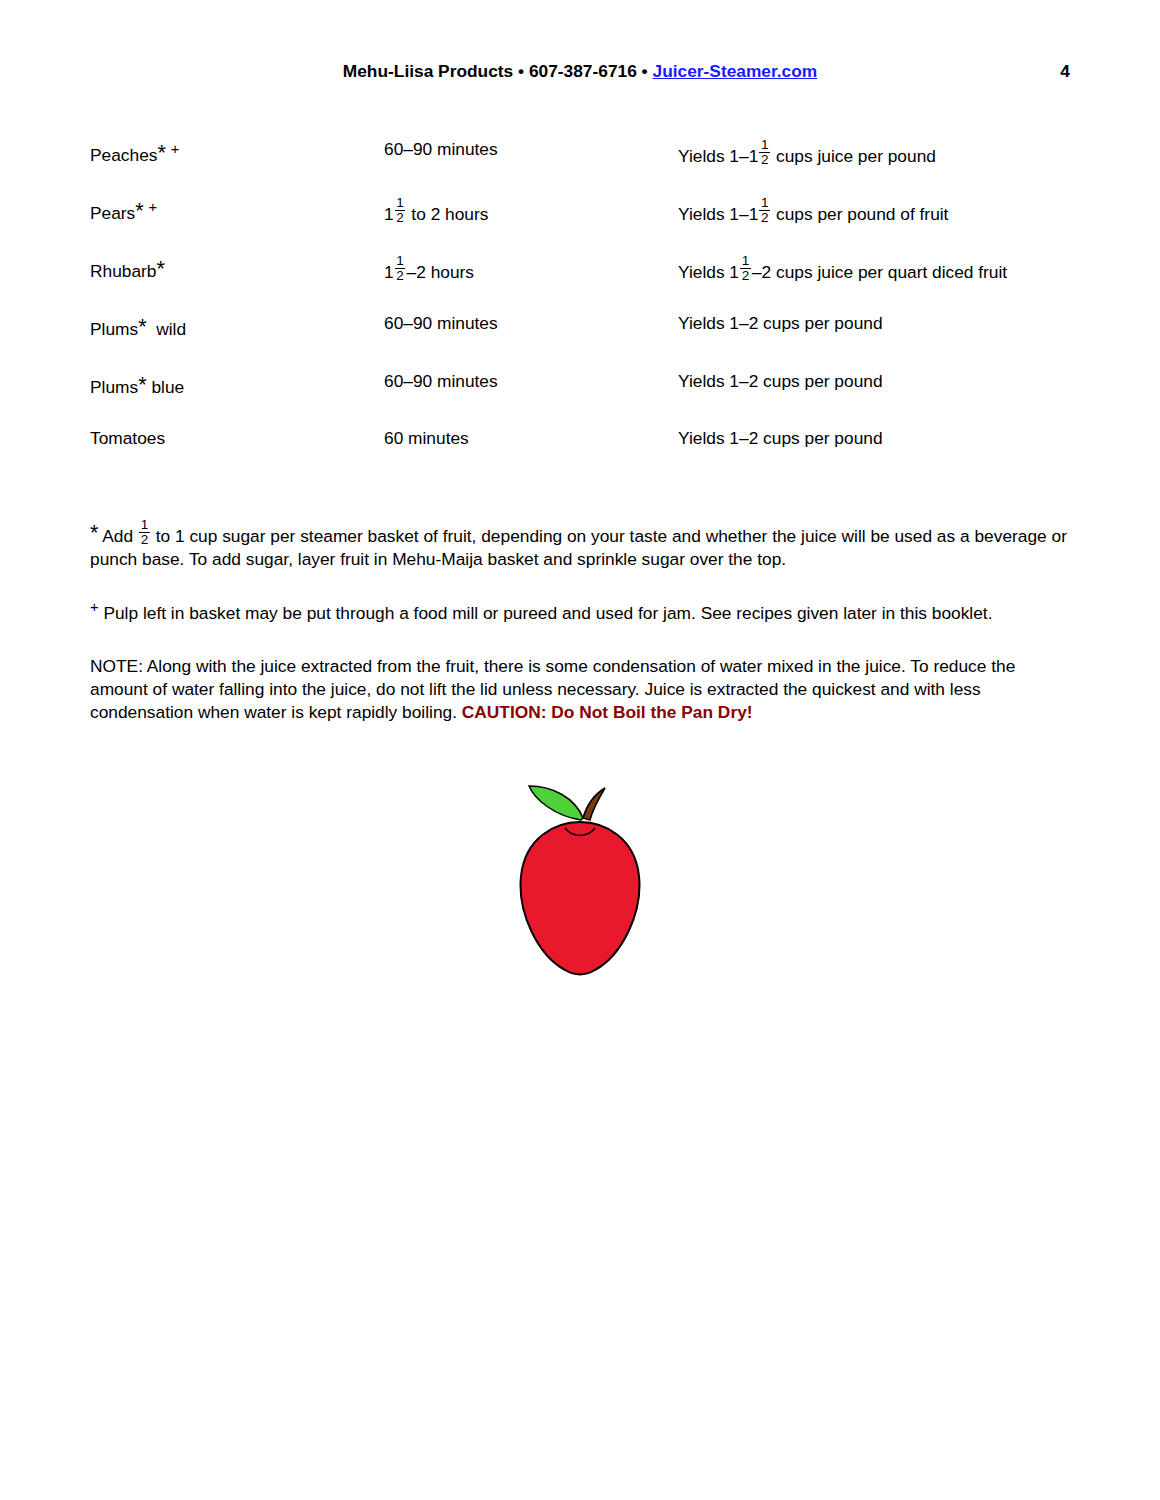Mehu-Liisa Products • 607-387-6716 • Juicer-Steamer.com 4
| Peaches * + | 60–90 minutes | Yields 1–1 1 2 cups juice per pound |
| Pears * + | 1 1 2 to 2 hours | Yields 1–1 1 2 cups per pound of fruit |
| Rhubarb * | 1 1 2 –2 hours | Yields 1 1 2 –2 cups juice per quart diced fruit |
| Plums * wild | 60–90 minutes | Yields 1–2 cups per pound |
| Plums * blue | 60–90 minutes | Yields 1–2 cups per pound |
| Tomatoes | 60 minutes | Yields 1–2 cups per pound |
* Add 12 to 1 cup sugar per steamer basket of fruit, depending on your taste and whether the juice will be used as a beverage or punch base. To add sugar, layer fruit in Mehu-Maija basket and sprinkle sugar over the top.
+ Pulp left in basket may be put through a food mill or pureed and used for jam. See recipes given later in this booklet.
NOTE: Along with the juice extracted from the fruit, there is some condensation of water mixed in the juice. To reduce the amount of water falling into the juice, do not lift the lid unless necessary. Juice is extracted the quickest and with less condensation when water is kept rapidly boiling. CAUTION: Do Not Boil the Pan Dry!